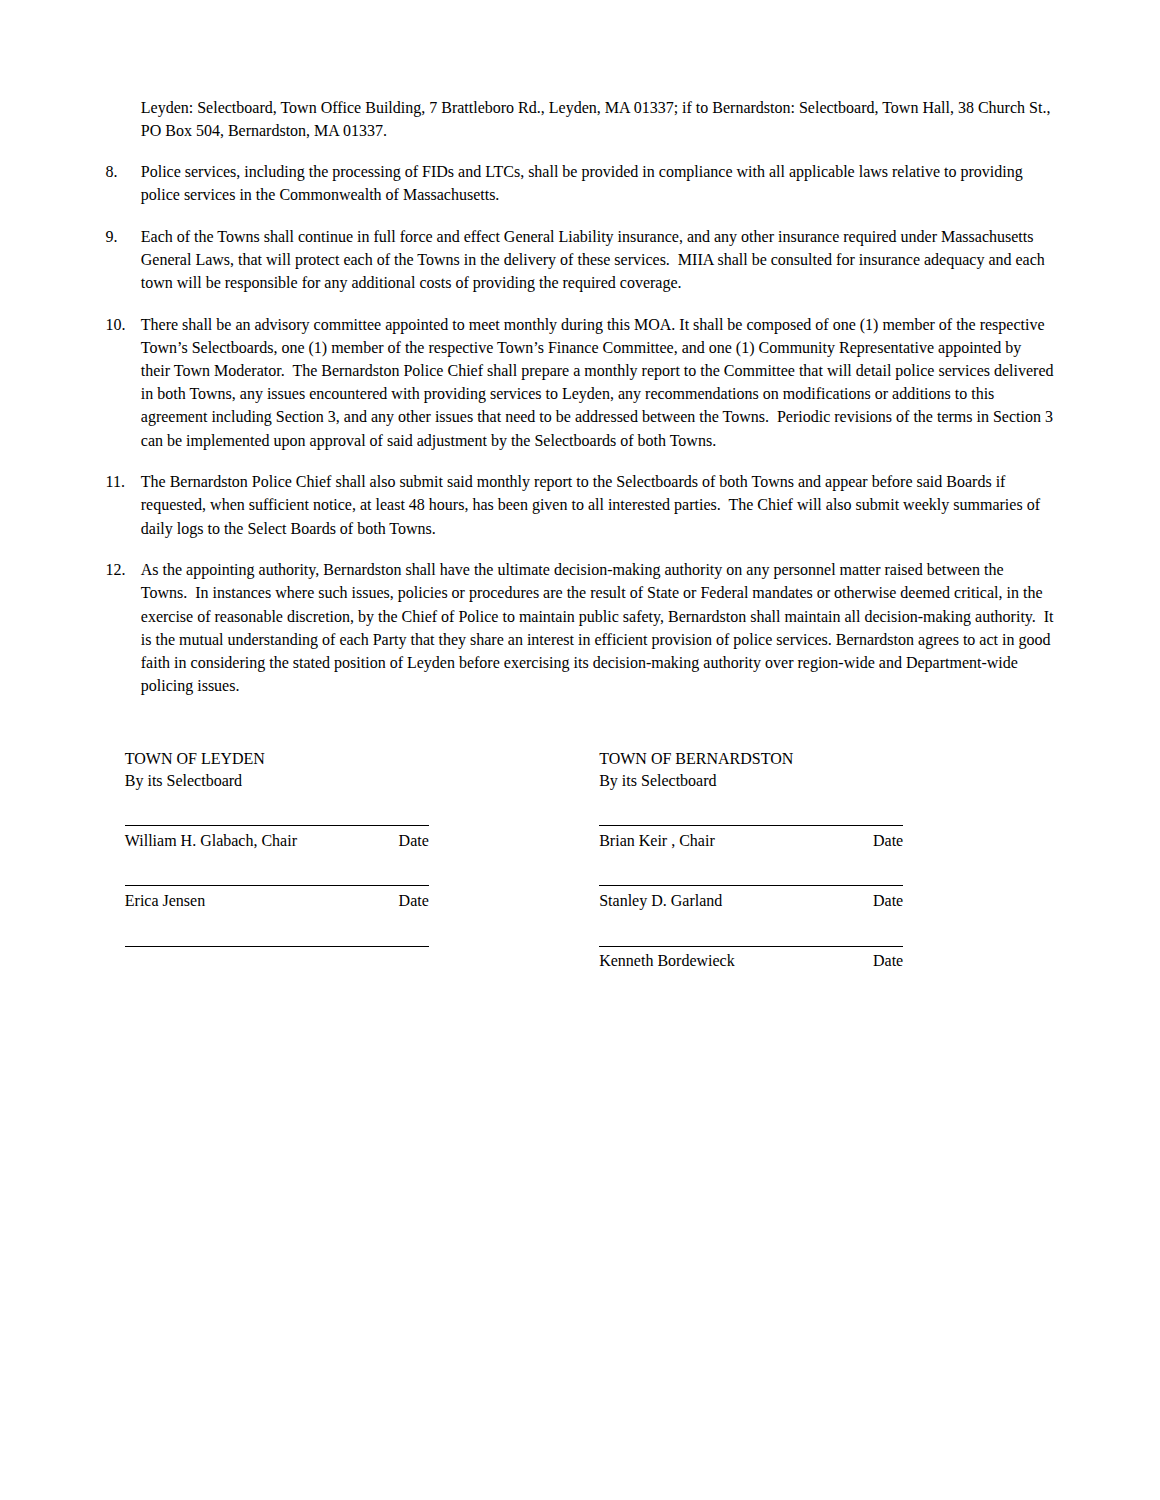Leyden: Selectboard, Town Office Building, 7 Brattleboro Rd., Leyden, MA 01337; if to Bernardston: Selectboard, Town Hall, 38 Church St., PO Box 504, Bernardston, MA 01337.
8. Police services, including the processing of FIDs and LTCs, shall be provided in compliance with all applicable laws relative to providing police services in the Commonwealth of Massachusetts.
9. Each of the Towns shall continue in full force and effect General Liability insurance, and any other insurance required under Massachusetts General Laws, that will protect each of the Towns in the delivery of these services. MIIA shall be consulted for insurance adequacy and each town will be responsible for any additional costs of providing the required coverage.
10. There shall be an advisory committee appointed to meet monthly during this MOA. It shall be composed of one (1) member of the respective Town’s Selectboards, one (1) member of the respective Town’s Finance Committee, and one (1) Community Representative appointed by their Town Moderator. The Bernardston Police Chief shall prepare a monthly report to the Committee that will detail police services delivered in both Towns, any issues encountered with providing services to Leyden, any recommendations on modifications or additions to this agreement including Section 3, and any other issues that need to be addressed between the Towns. Periodic revisions of the terms in Section 3 can be implemented upon approval of said adjustment by the Selectboards of both Towns.
11. The Bernardston Police Chief shall also submit said monthly report to the Selectboards of both Towns and appear before said Boards if requested, when sufficient notice, at least 48 hours, has been given to all interested parties. The Chief will also submit weekly summaries of daily logs to the Select Boards of both Towns.
12. As the appointing authority, Bernardston shall have the ultimate decision-making authority on any personnel matter raised between the Towns. In instances where such issues, policies or procedures are the result of State or Federal mandates or otherwise deemed critical, in the exercise of reasonable discretion, by the Chief of Police to maintain public safety, Bernardston shall maintain all decision-making authority. It is the mutual understanding of each Party that they share an interest in efficient provision of police services. Bernardston agrees to act in good faith in considering the stated position of Leyden before exercising its decision-making authority over region-wide and Department-wide policing issues.
| TOWN OF LEYDEN By its Selectboard William H. Glabach, Chair Date Erica Jensen Date | TOWN OF BERNARDSTON By its Selectboard Brian Keir , Chair Date Stanley D. Garland Date Kenneth Bordewieck Date |